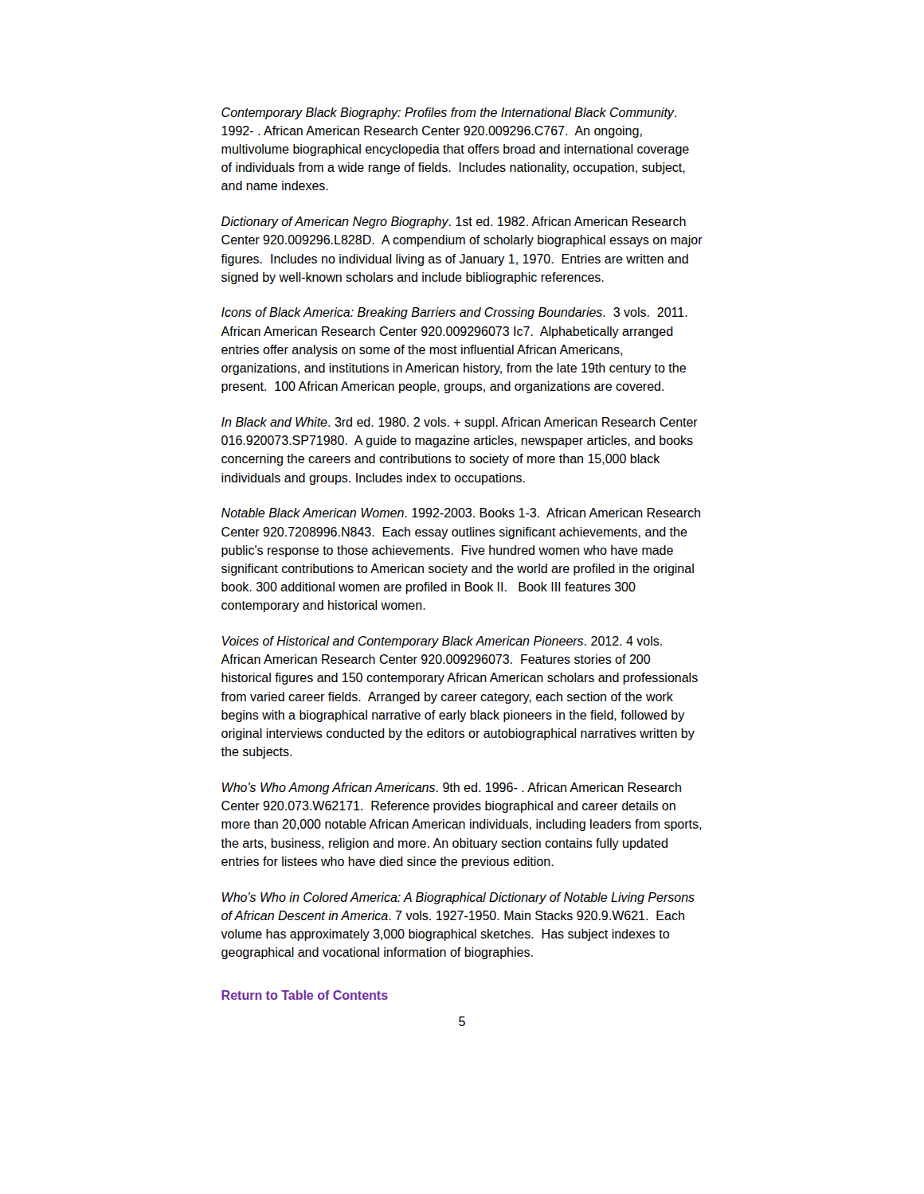Contemporary Black Biography: Profiles from the International Black Community. 1992- . African American Research Center 920.009296.C767. An ongoing, multivolume biographical encyclopedia that offers broad and international coverage of individuals from a wide range of fields. Includes nationality, occupation, subject, and name indexes.
Dictionary of American Negro Biography. 1st ed. 1982. African American Research Center 920.009296.L828D. A compendium of scholarly biographical essays on major figures. Includes no individual living as of January 1, 1970. Entries are written and signed by well-known scholars and include bibliographic references.
Icons of Black America: Breaking Barriers and Crossing Boundaries. 3 vols. 2011. African American Research Center 920.009296073 Ic7. Alphabetically arranged entries offer analysis on some of the most influential African Americans, organizations, and institutions in American history, from the late 19th century to the present. 100 African American people, groups, and organizations are covered.
In Black and White. 3rd ed. 1980. 2 vols. + suppl. African American Research Center 016.920073.SP71980. A guide to magazine articles, newspaper articles, and books concerning the careers and contributions to society of more than 15,000 black individuals and groups. Includes index to occupations.
Notable Black American Women. 1992-2003. Books 1-3. African American Research Center 920.7208996.N843. Each essay outlines significant achievements, and the public's response to those achievements. Five hundred women who have made significant contributions to American society and the world are profiled in the original book. 300 additional women are profiled in Book II. Book III features 300 contemporary and historical women.
Voices of Historical and Contemporary Black American Pioneers. 2012. 4 vols. African American Research Center 920.009296073. Features stories of 200 historical figures and 150 contemporary African American scholars and professionals from varied career fields. Arranged by career category, each section of the work begins with a biographical narrative of early black pioneers in the field, followed by original interviews conducted by the editors or autobiographical narratives written by the subjects.
Who's Who Among African Americans. 9th ed. 1996- . African American Research Center 920.073.W62171. Reference provides biographical and career details on more than 20,000 notable African American individuals, including leaders from sports, the arts, business, religion and more. An obituary section contains fully updated entries for listees who have died since the previous edition.
Who's Who in Colored America: A Biographical Dictionary of Notable Living Persons of African Descent in America. 7 vols. 1927-1950. Main Stacks 920.9.W621. Each volume has approximately 3,000 biographical sketches. Has subject indexes to geographical and vocational information of biographies.
Return to Table of Contents
5